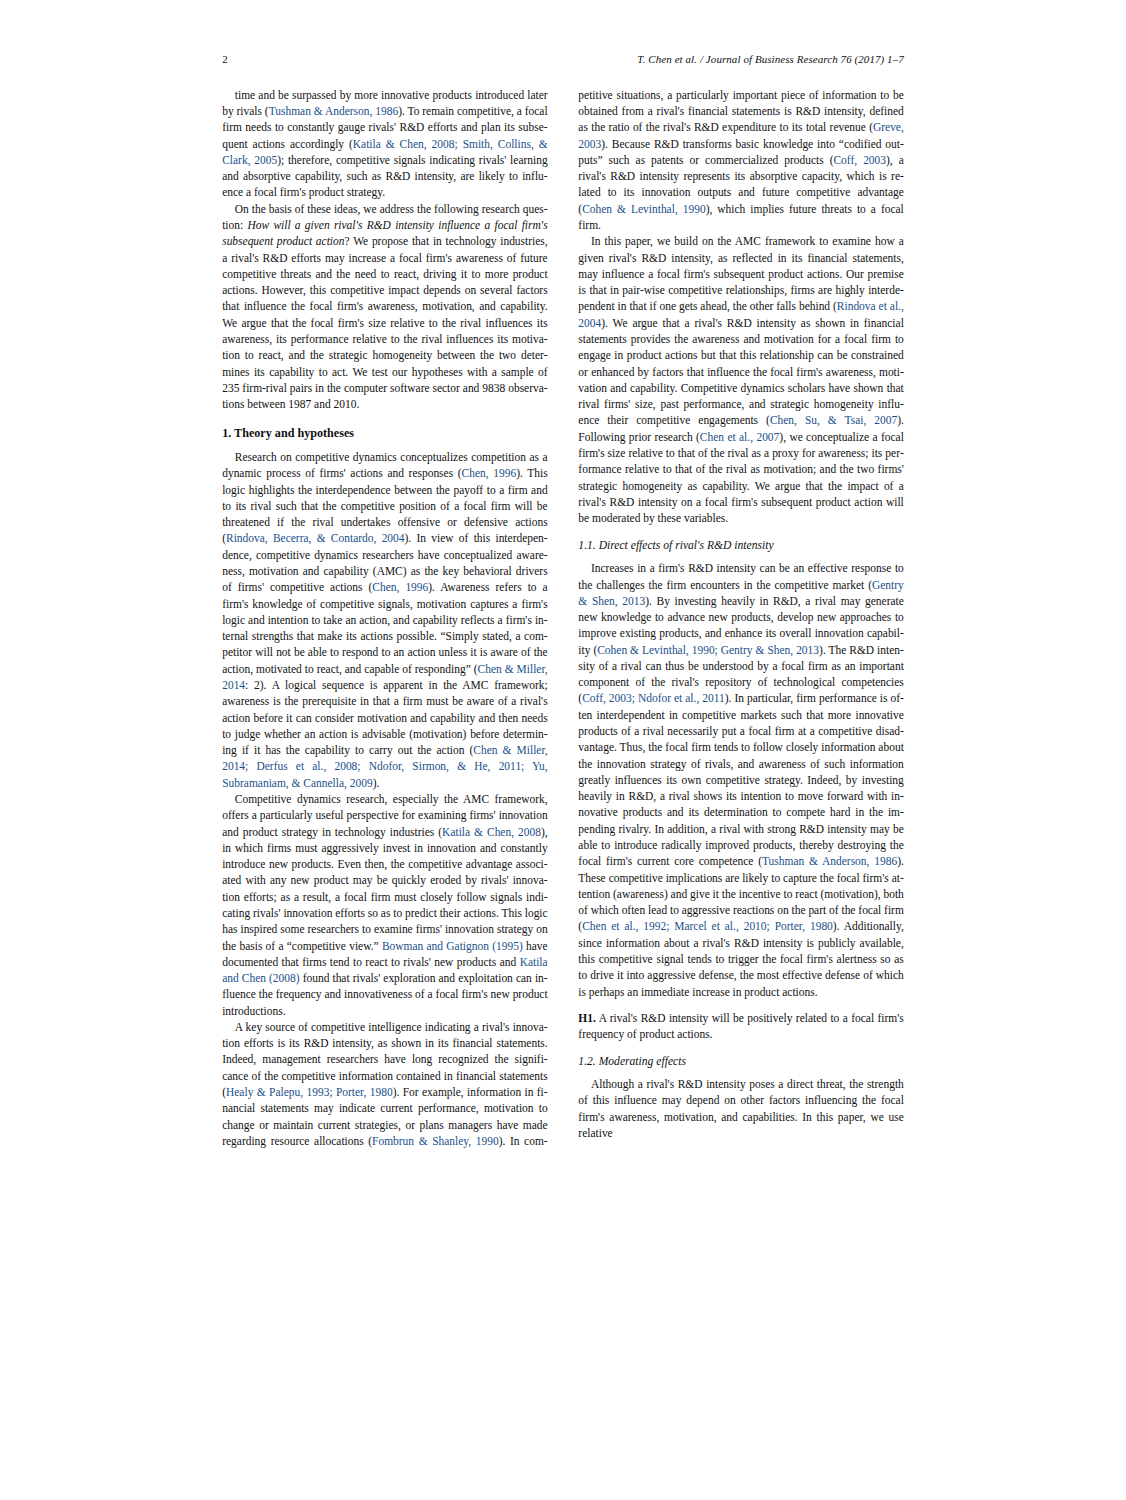2 T. Chen et al. / Journal of Business Research 76 (2017) 1–7
time and be surpassed by more innovative products introduced later by rivals (Tushman & Anderson, 1986). To remain competitive, a focal firm needs to constantly gauge rivals' R&D efforts and plan its subsequent actions accordingly (Katila & Chen, 2008; Smith, Collins, & Clark, 2005); therefore, competitive signals indicating rivals' learning and absorptive capability, such as R&D intensity, are likely to influence a focal firm's product strategy.
On the basis of these ideas, we address the following research question: How will a given rival's R&D intensity influence a focal firm's subsequent product action? We propose that in technology industries, a rival's R&D efforts may increase a focal firm's awareness of future competitive threats and the need to react, driving it to more product actions. However, this competitive impact depends on several factors that influence the focal firm's awareness, motivation, and capability. We argue that the focal firm's size relative to the rival influences its awareness, its performance relative to the rival influences its motivation to react, and the strategic homogeneity between the two determines its capability to act. We test our hypotheses with a sample of 235 firm-rival pairs in the computer software sector and 9838 observations between 1987 and 2010.
1. Theory and hypotheses
Research on competitive dynamics conceptualizes competition as a dynamic process of firms' actions and responses (Chen, 1996). This logic highlights the interdependence between the payoff to a firm and to its rival such that the competitive position of a focal firm will be threatened if the rival undertakes offensive or defensive actions (Rindova, Becerra, & Contardo, 2004). In view of this interdependence, competitive dynamics researchers have conceptualized awareness, motivation and capability (AMC) as the key behavioral drivers of firms' competitive actions (Chen, 1996). Awareness refers to a firm's knowledge of competitive signals, motivation captures a firm's logic and intention to take an action, and capability reflects a firm's internal strengths that make its actions possible. “Simply stated, a competitor will not be able to respond to an action unless it is aware of the action, motivated to react, and capable of responding” (Chen & Miller, 2014: 2). A logical sequence is apparent in the AMC framework; awareness is the prerequisite in that a firm must be aware of a rival's action before it can consider motivation and capability and then needs to judge whether an action is advisable (motivation) before determining if it has the capability to carry out the action (Chen & Miller, 2014; Derfus et al., 2008; Ndofor, Sirmon, & He, 2011; Yu, Subramaniam, & Cannella, 2009).
Competitive dynamics research, especially the AMC framework, offers a particularly useful perspective for examining firms' innovation and product strategy in technology industries (Katila & Chen, 2008), in which firms must aggressively invest in innovation and constantly introduce new products. Even then, the competitive advantage associated with any new product may be quickly eroded by rivals' innovation efforts; as a result, a focal firm must closely follow signals indicating rivals' innovation efforts so as to predict their actions. This logic has inspired some researchers to examine firms' innovation strategy on the basis of a “competitive view.” Bowman and Gatignon (1995) have documented that firms tend to react to rivals' new products and Katila and Chen (2008) found that rivals' exploration and exploitation can influence the frequency and innovativeness of a focal firm's new product introductions.
A key source of competitive intelligence indicating a rival's innovation efforts is its R&D intensity, as shown in its financial statements. Indeed, management researchers have long recognized the significance of the competitive information contained in financial statements (Healy & Palepu, 1993; Porter, 1980). For example, information in financial statements may indicate current performance, motivation to change or maintain current strategies, or plans managers have made regarding resource allocations (Fombrun & Shanley, 1990). In competitive situations, a particularly important piece of information to be obtained from a rival's financial statements is R&D intensity, defined as the ratio of the rival's R&D expenditure to its total revenue (Greve, 2003). Because R&D transforms basic knowledge into “codified outputs” such as patents or commercialized products (Coff, 2003), a rival's R&D intensity represents its absorptive capacity, which is related to its innovation outputs and future competitive advantage (Cohen & Levinthal, 1990), which implies future threats to a focal firm.
In this paper, we build on the AMC framework to examine how a given rival's R&D intensity, as reflected in its financial statements, may influence a focal firm's subsequent product actions. Our premise is that in pair-wise competitive relationships, firms are highly interdependent in that if one gets ahead, the other falls behind (Rindova et al., 2004). We argue that a rival's R&D intensity as shown in financial statements provides the awareness and motivation for a focal firm to engage in product actions but that this relationship can be constrained or enhanced by factors that influence the focal firm's awareness, motivation and capability. Competitive dynamics scholars have shown that rival firms' size, past performance, and strategic homogeneity influence their competitive engagements (Chen, Su, & Tsai, 2007). Following prior research (Chen et al., 2007), we conceptualize a focal firm's size relative to that of the rival as a proxy for awareness; its performance relative to that of the rival as motivation; and the two firms' strategic homogeneity as capability. We argue that the impact of a rival's R&D intensity on a focal firm's subsequent product action will be moderated by these variables.
1.1. Direct effects of rival's R&D intensity
Increases in a firm's R&D intensity can be an effective response to the challenges the firm encounters in the competitive market (Gentry & Shen, 2013). By investing heavily in R&D, a rival may generate new knowledge to advance new products, develop new approaches to improve existing products, and enhance its overall innovation capability (Cohen & Levinthal, 1990; Gentry & Shen, 2013). The R&D intensity of a rival can thus be understood by a focal firm as an important component of the rival's repository of technological competencies (Coff, 2003; Ndofor et al., 2011). In particular, firm performance is often interdependent in competitive markets such that more innovative products of a rival necessarily put a focal firm at a competitive disadvantage. Thus, the focal firm tends to follow closely information about the innovation strategy of rivals, and awareness of such information greatly influences its own competitive strategy. Indeed, by investing heavily in R&D, a rival shows its intention to move forward with innovative products and its determination to compete hard in the impending rivalry. In addition, a rival with strong R&D intensity may be able to introduce radically improved products, thereby destroying the focal firm's current core competence (Tushman & Anderson, 1986). These competitive implications are likely to capture the focal firm's attention (awareness) and give it the incentive to react (motivation), both of which often lead to aggressive reactions on the part of the focal firm (Chen et al., 1992; Marcel et al., 2010; Porter, 1980). Additionally, since information about a rival's R&D intensity is publicly available, this competitive signal tends to trigger the focal firm's alertness so as to drive it into aggressive defense, the most effective defense of which is perhaps an immediate increase in product actions.
H1. A rival's R&D intensity will be positively related to a focal firm's frequency of product actions.
1.2. Moderating effects
Although a rival's R&D intensity poses a direct threat, the strength of this influence may depend on other factors influencing the focal firm's awareness, motivation, and capabilities. In this paper, we use relative